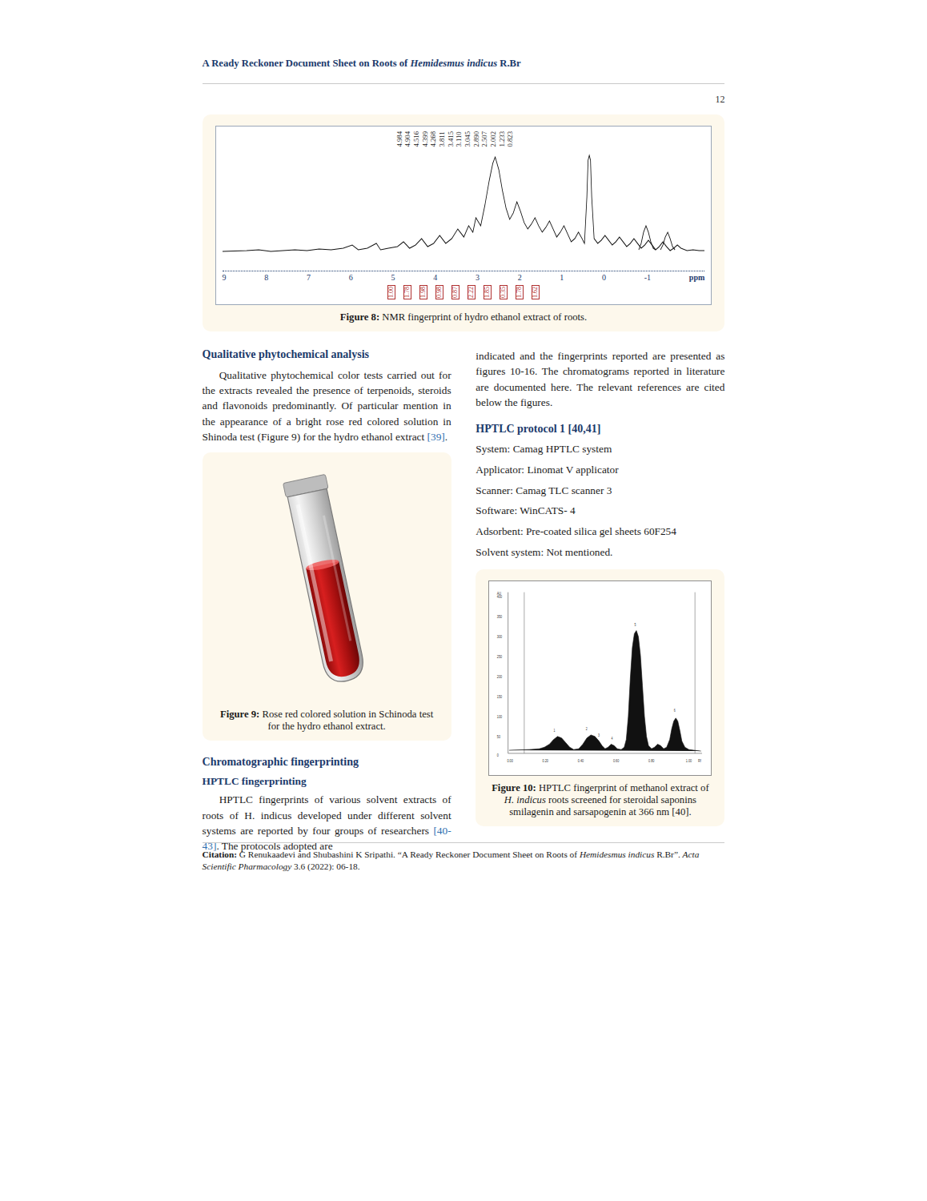A Ready Reckoner Document Sheet on Roots of Hemidesmus indicus R.Br
12
4.9844.9044.5164.3994.2683.8113.4153.1103.0452.8902.5072.0021.2330.823
9876543210-1 ppm
1.001.781.980.980.872.221.850.351.781.62
Figure 8: NMR fingerprint of hydro ethanol extract of roots.
Qualitative phytochemical analysis
Qualitative phytochemical color tests carried out for the extracts revealed the presence of terpenoids, steroids and flavonoids predominantly. Of particular mention in the appearance of a bright rose red colored solution in Shinoda test (Figure 9) for the hydro ethanol extract [39].
Figure 9: Rose red colored solution in Schinoda test for the hydro ethanol extract.
Chromatographic fingerprinting
HPTLC fingerprinting
HPTLC fingerprints of various solvent extracts of roots of H. indicus developed under different solvent systems are reported by four groups of researchers [40-43]. The protocols adopted are
indicated and the fingerprints reported are presented as figures 10-16. The chromatograms reported in literature are documented here. The relevant references are cited below the figures.
HPTLC protocol 1 [40,41]
System: Camag HPTLC system
Applicator: Linomat V applicator
Scanner: Camag TLC scanner 3
Software: WinCATS- 4
Adsorbent: Pre-coated silica gel sheets 60F254
Solvent system: Not mentioned.
AU 400 350 300 250 200 150 100 50 0 1 2 3 4 5 6 0.00 0.20 0.40 0.60 0.80 1.00 Rf
Figure 10: HPTLC fingerprint of methanol extract of H. indicus roots screened for steroidal saponins smilagenin and sarsapogenin at 366 nm [40].
Citation: G Renukaadevi and Shubashini K Sripathi. “A Ready Reckoner Document Sheet on Roots of Hemidesmus indicus R.Br”. Acta Scientific Pharmacology 3.6 (2022): 06-18.